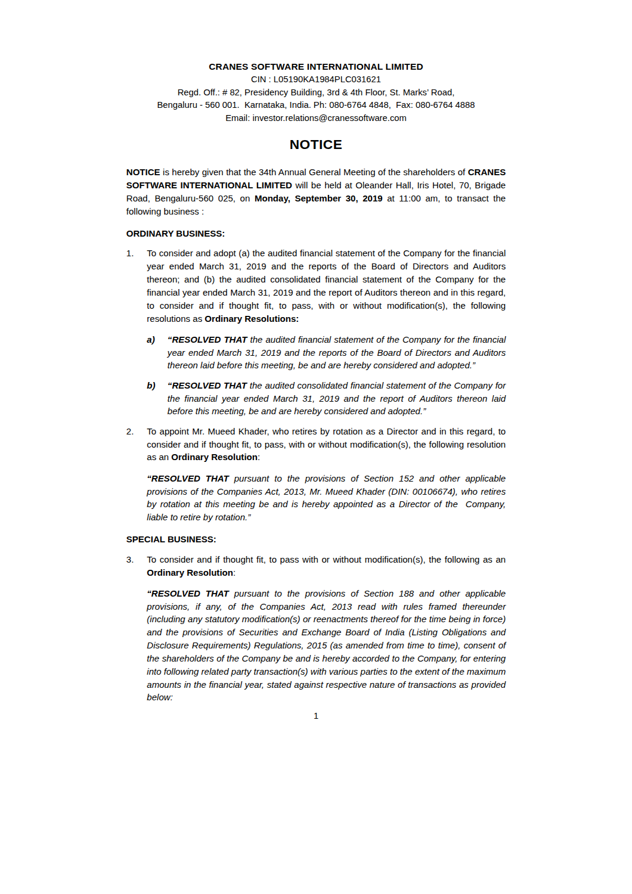CRANES SOFTWARE INTERNATIONAL LIMITED
CIN : L05190KA1984PLC031621
Regd. Off.: # 82, Presidency Building, 3rd & 4th Floor, St. Marks’ Road,
Bengaluru - 560 001. Karnataka, India. Ph: 080-6764 4848, Fax: 080-6764 4888
Email: investor.relations@cranessoftware.com
NOTICE
NOTICE is hereby given that the 34th Annual General Meeting of the shareholders of CRANES SOFTWARE INTERNATIONAL LIMITED will be held at Oleander Hall, Iris Hotel, 70, Brigade Road, Bengaluru-560 025, on Monday, September 30, 2019 at 11:00 am, to transact the following business :
ORDINARY BUSINESS:
1.
To consider and adopt (a) the audited financial statement of the Company for the financial year ended March 31, 2019 and the reports of the Board of Directors and Auditors thereon; and (b) the audited consolidated financial statement of the Company for the financial year ended March 31, 2019 and the report of Auditors thereon and in this regard, to consider and if thought fit, to pass, with or without modification(s), the following resolutions as Ordinary Resolutions:
a)
“RESOLVED THAT the audited financial statement of the Company for the financial year ended March 31, 2019 and the reports of the Board of Directors and Auditors thereon laid before this meeting, be and are hereby considered and adopted.”
b)
“RESOLVED THAT the audited consolidated financial statement of the Company for the financial year ended March 31, 2019 and the report of Auditors thereon laid before this meeting, be and are hereby considered and adopted.”
2.
To appoint Mr. Mueed Khader, who retires by rotation as a Director and in this regard, to consider and if thought fit, to pass, with or without modification(s), the following resolution as an Ordinary Resolution:
“RESOLVED THAT pursuant to the provisions of Section 152 and other applicable provisions of the Companies Act, 2013, Mr. Mueed Khader (DIN: 00106674), who retires by rotation at this meeting be and is hereby appointed as a Director of the Company, liable to retire by rotation.”
SPECIAL BUSINESS:
3.
To consider and if thought fit, to pass with or without modification(s), the following as an Ordinary Resolution:
“RESOLVED THAT pursuant to the provisions of Section 188 and other applicable provisions, if any, of the Companies Act, 2013 read with rules framed thereunder (including any statutory modification(s) or reenactments thereof for the time being in force) and the provisions of Securities and Exchange Board of India (Listing Obligations and Disclosure Requirements) Regulations, 2015 (as amended from time to time), consent of the shareholders of the Company be and is hereby accorded to the Company, for entering into following related party transaction(s) with various parties to the extent of the maximum amounts in the financial year, stated against respective nature of transactions as provided below:
1